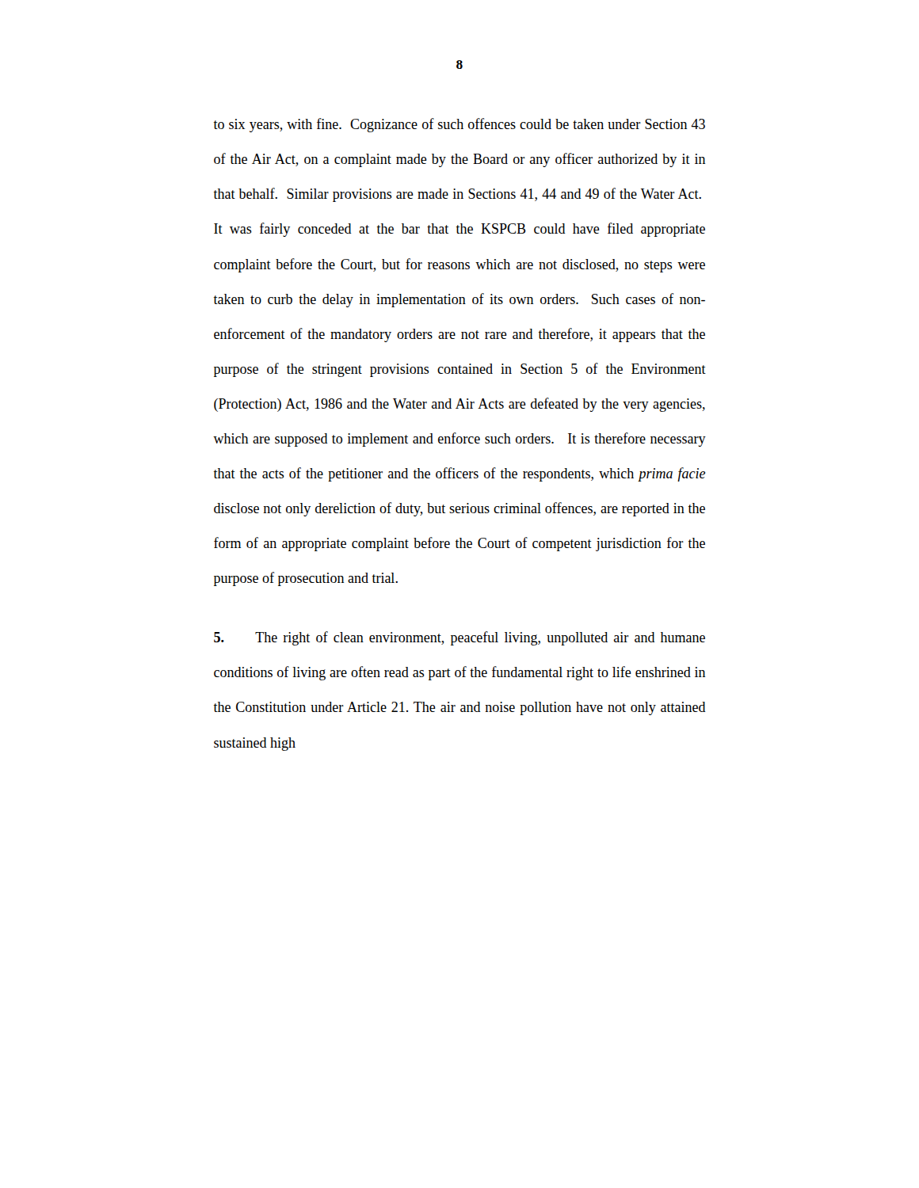8
to six years, with fine. Cognizance of such offences could be taken under Section 43 of the Air Act, on a complaint made by the Board or any officer authorized by it in that behalf. Similar provisions are made in Sections 41, 44 and 49 of the Water Act. It was fairly conceded at the bar that the KSPCB could have filed appropriate complaint before the Court, but for reasons which are not disclosed, no steps were taken to curb the delay in implementation of its own orders. Such cases of non-enforcement of the mandatory orders are not rare and therefore, it appears that the purpose of the stringent provisions contained in Section 5 of the Environment (Protection) Act, 1986 and the Water and Air Acts are defeated by the very agencies, which are supposed to implement and enforce such orders. It is therefore necessary that the acts of the petitioner and the officers of the respondents, which prima facie disclose not only dereliction of duty, but serious criminal offences, are reported in the form of an appropriate complaint before the Court of competent jurisdiction for the purpose of prosecution and trial.
5. The right of clean environment, peaceful living, unpolluted air and humane conditions of living are often read as part of the fundamental right to life enshrined in the Constitution under Article 21. The air and noise pollution have not only attained sustained high